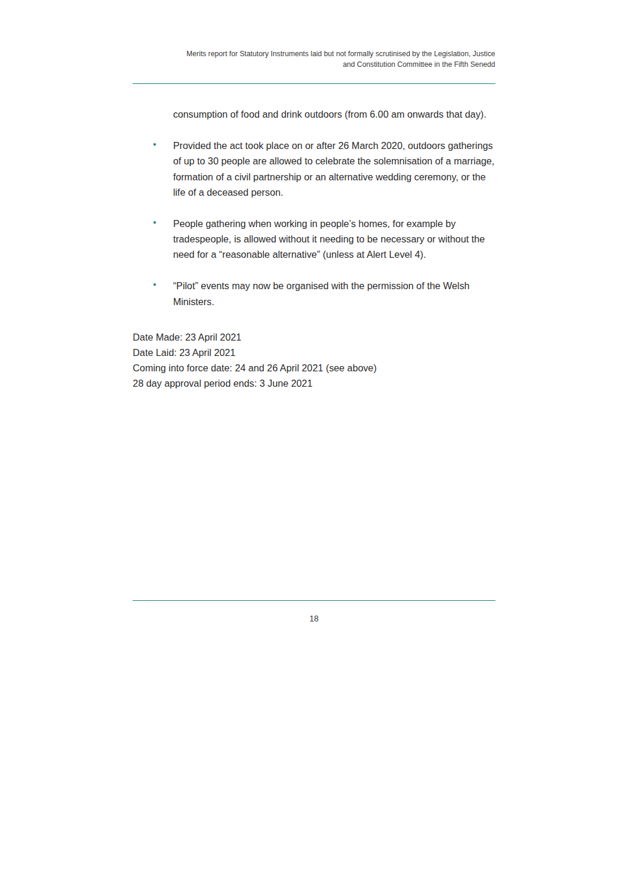Merits report for Statutory Instruments laid but not formally scrutinised by the Legislation, Justice and Constitution Committee in the Fifth Senedd
consumption of food and drink outdoors (from 6.00 am onwards that day).
Provided the act took place on or after 26 March 2020, outdoors gatherings of up to 30 people are allowed to celebrate the solemnisation of a marriage, formation of a civil partnership or an alternative wedding ceremony, or the life of a deceased person.
People gathering when working in people’s homes, for example by tradespeople, is allowed without it needing to be necessary or without the need for a “reasonable alternative” (unless at Alert Level 4).
“Pilot” events may now be organised with the permission of the Welsh Ministers.
Date Made: 23 April 2021
Date Laid: 23 April 2021
Coming into force date: 24 and 26 April 2021 (see above)
28 day approval period ends: 3 June 2021
18